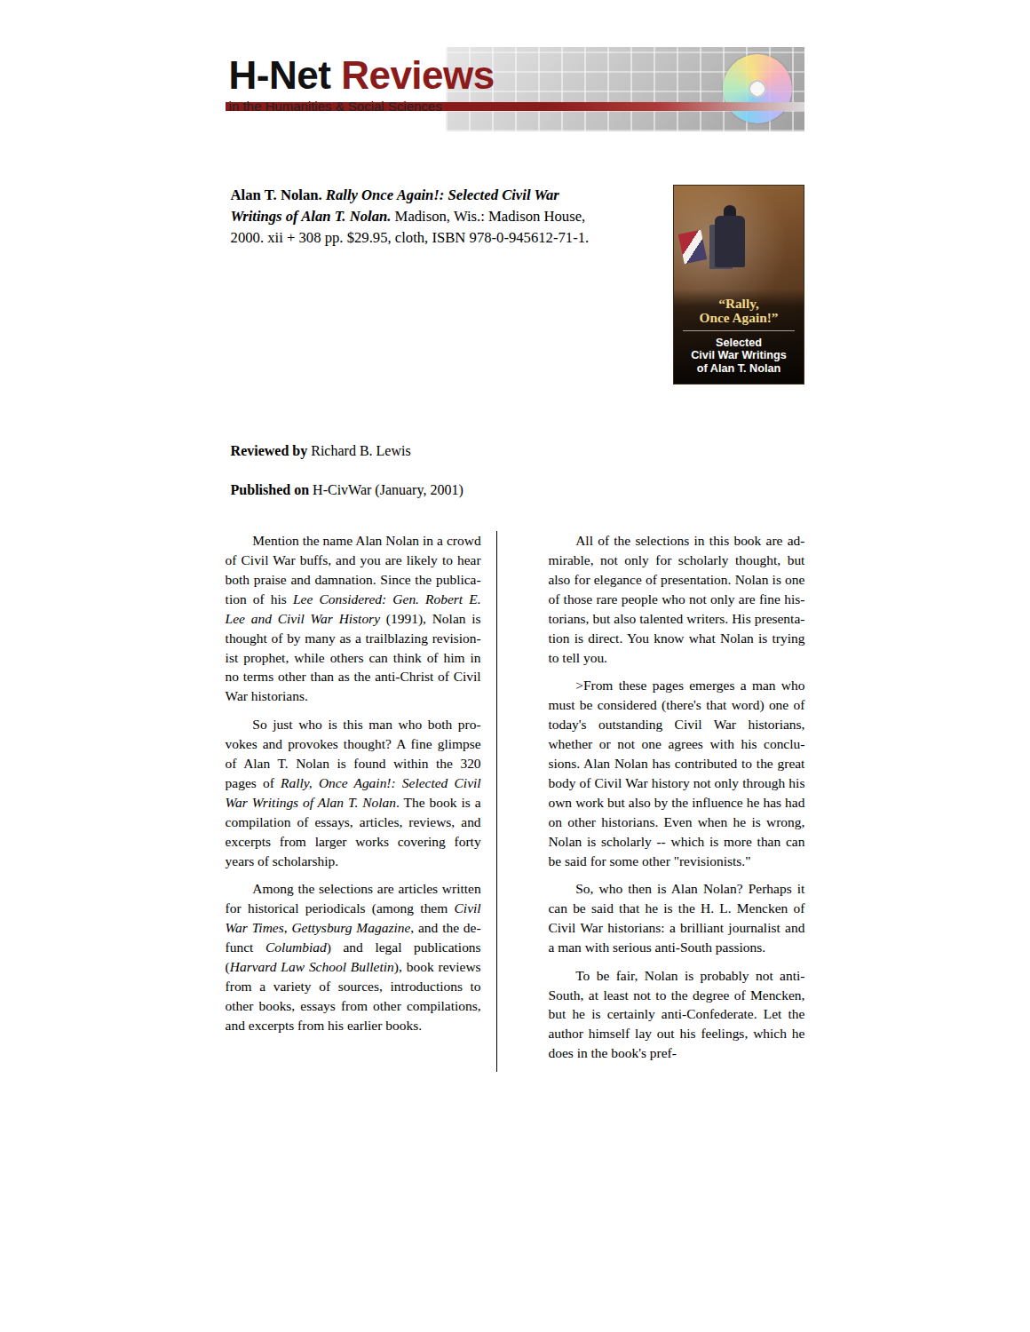H-Net Reviews
in the Humanities & Social Sciences
“Rally,
Once Again!”
Selected
Civil War Writings
of Alan T. Nolan
Alan T. Nolan. Rally Once Again!: Selected Civil War Writings of Alan T. Nolan. Madison, Wis.: Madison House, 2000. xii + 308 pp. $29.95, cloth, ISBN 978-0-945612-71-1.
Reviewed by Richard B. Lewis
Published on H-CivWar (January, 2001)
Mention the name Alan Nolan in a crowd of Civil War buffs, and you are likely to hear both praise and damnation. Since the publication of his Lee Considered: Gen. Robert E. Lee and Civil War History (1991), Nolan is thought of by many as a trailblazing revisionist prophet, while others can think of him in no terms other than as the anti-Christ of Civil War historians.
So just who is this man who both provokes and provokes thought? A fine glimpse of Alan T. Nolan is found within the 320 pages of Rally, Once Again!: Selected Civil War Writings of Alan T. Nolan. The book is a compilation of essays, articles, reviews, and excerpts from larger works covering forty years of scholarship.
Among the selections are articles written for historical periodicals (among them Civil War Times, Gettysburg Magazine, and the defunct Columbiad) and legal publications (Harvard Law School Bulletin), book reviews from a variety of sources, introductions to other books, essays from other compilations, and excerpts from his earlier books.
All of the selections in this book are admirable, not only for scholarly thought, but also for elegance of presentation. Nolan is one of those rare people who not only are fine historians, but also talented writers. His presentation is direct. You know what Nolan is trying to tell you.
>From these pages emerges a man who must be considered (there's that word) one of today's outstanding Civil War historians, whether or not one agrees with his conclusions. Alan Nolan has contributed to the great body of Civil War history not only through his own work but also by the influence he has had on other historians. Even when he is wrong, Nolan is scholarly -- which is more than can be said for some other "revisionists."
So, who then is Alan Nolan? Perhaps it can be said that he is the H. L. Mencken of Civil War historians: a brilliant journalist and a man with serious anti-South passions.
To be fair, Nolan is probably not anti-South, at least not to the degree of Mencken, but he is certainly anti-Confederate. Let the author himself lay out his feelings, which he does in the book's pref-